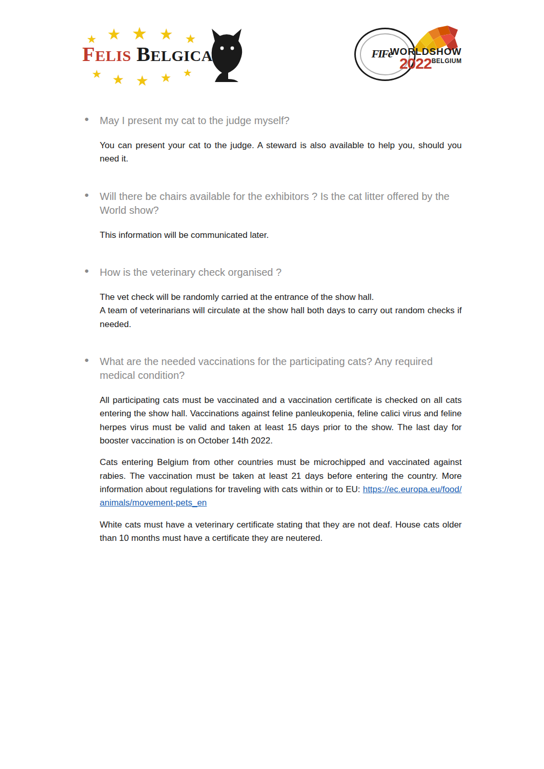★ ★ ★ ★ ★ ★ ★ ★ ★ ★
FELIS BELGICA
FIFe
WORLDSHOW
2022BELGIUM
May I present my cat to the judge myself?
You can present your cat to the judge. A steward is also available to help you, should you need it.
Will there be chairs available for the exhibitors ? Is the cat litter offered by the World show?
This information will be communicated later.
How is the veterinary check organised ?
The vet check will be randomly carried at the entrance of the show hall.
A team of veterinarians will circulate at the show hall both days to carry out random checks if needed.
What are the needed vaccinations for the participating cats? Any required medical condition?
All participating cats must be vaccinated and a vaccination certificate is checked on all cats entering the show hall. Vaccinations against feline panleukopenia, feline calici virus and feline herpes virus must be valid and taken at least 15 days prior to the show. The last day for booster vaccination is on October 14th 2022.
Cats entering Belgium from other countries must be microchipped and vaccinated against rabies. The vaccination must be taken at least 21 days before entering the country. More information about regulations for traveling with cats within or to EU: https://ec.europa.eu/food/animals/movement-pets_en
White cats must have a veterinary certificate stating that they are not deaf. House cats older than 10 months must have a certificate they are neutered.